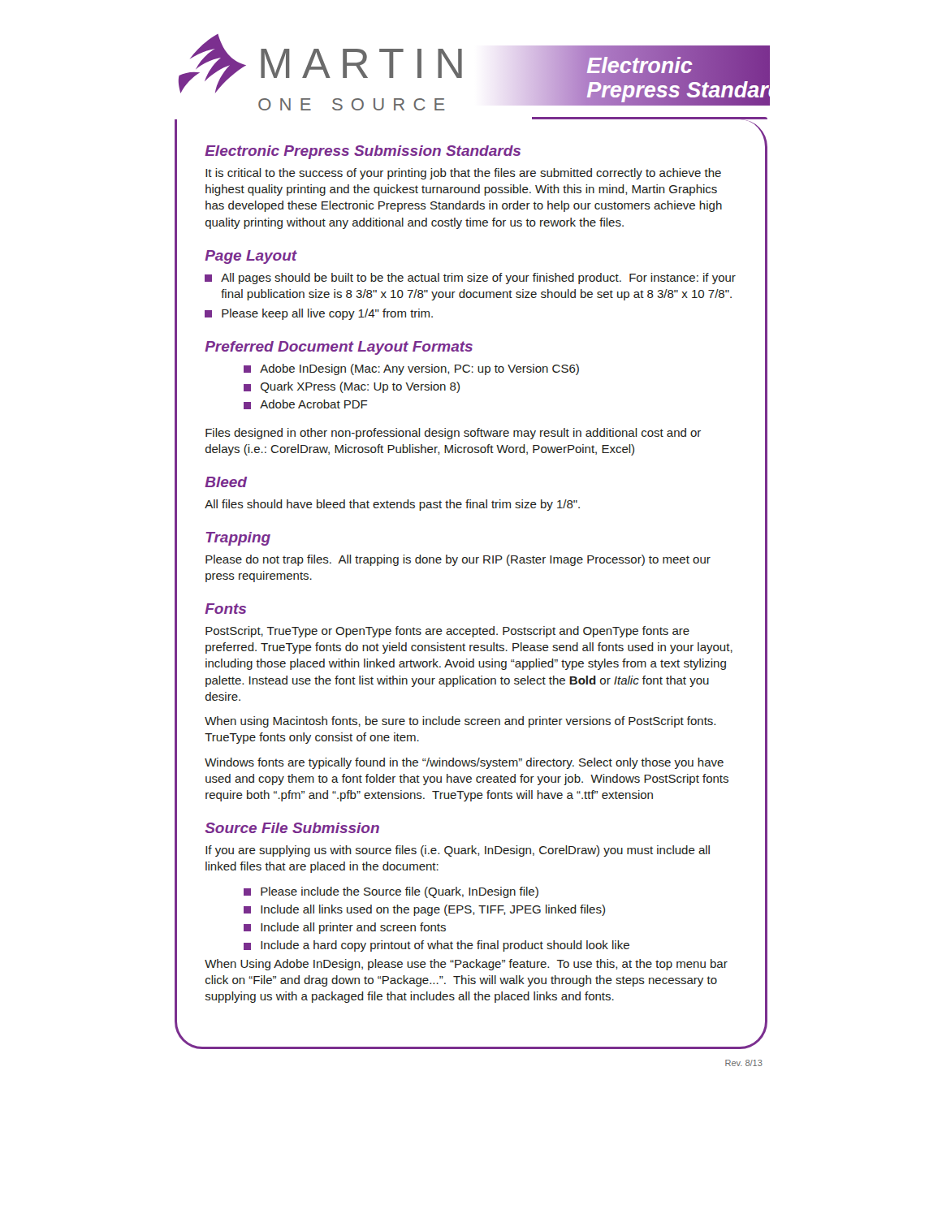MARTIN
ONE SOURCE
Electronic
Prepress Standards
Electronic Prepress Submission Standards
It is critical to the success of your printing job that the files are submitted correctly to achieve the highest quality printing and the quickest turnaround possible. With this in mind, Martin Graphics has developed these Electronic Prepress Standards in order to help our customers achieve high quality printing without any additional and costly time for us to rework the files.
Page Layout
All pages should be built to be the actual trim size of your finished product. For instance: if your final publication size is 8 3/8" x 10 7/8" your document size should be set up at 8 3/8" x 10 7/8".
Please keep all live copy 1/4" from trim.
Preferred Document Layout Formats
Adobe InDesign (Mac: Any version, PC: up to Version CS6)
Quark XPress (Mac: Up to Version 8)
Adobe Acrobat PDF
Files designed in other non-professional design software may result in additional cost and or delays (i.e.: CorelDraw, Microsoft Publisher, Microsoft Word, PowerPoint, Excel)
Bleed
All files should have bleed that extends past the final trim size by 1/8".
Trapping
Please do not trap files. All trapping is done by our RIP (Raster Image Processor) to meet our press requirements.
Fonts
PostScript, TrueType or OpenType fonts are accepted. Postscript and OpenType fonts are preferred. TrueType fonts do not yield consistent results. Please send all fonts used in your layout, including those placed within linked artwork. Avoid using “applied” type styles from a text stylizing palette. Instead use the font list within your application to select the Bold or Italic font that you desire.
When using Macintosh fonts, be sure to include screen and printer versions of PostScript fonts. TrueType fonts only consist of one item.
Windows fonts are typically found in the “/windows/system” directory. Select only those you have used and copy them to a font folder that you have created for your job. Windows PostScript fonts require both “.pfm” and “.pfb” extensions. TrueType fonts will have a “.ttf” extension
Source File Submission
If you are supplying us with source files (i.e. Quark, InDesign, CorelDraw) you must include all linked files that are placed in the document:
Please include the Source file (Quark, InDesign file)
Include all links used on the page (EPS, TIFF, JPEG linked files)
Include all printer and screen fonts
Include a hard copy printout of what the final product should look like
When Using Adobe InDesign, please use the “Package” feature. To use this, at the top menu bar click on “File” and drag down to “Package...”. This will walk you through the steps necessary to supplying us with a packaged file that includes all the placed links and fonts.
Rev. 8/13